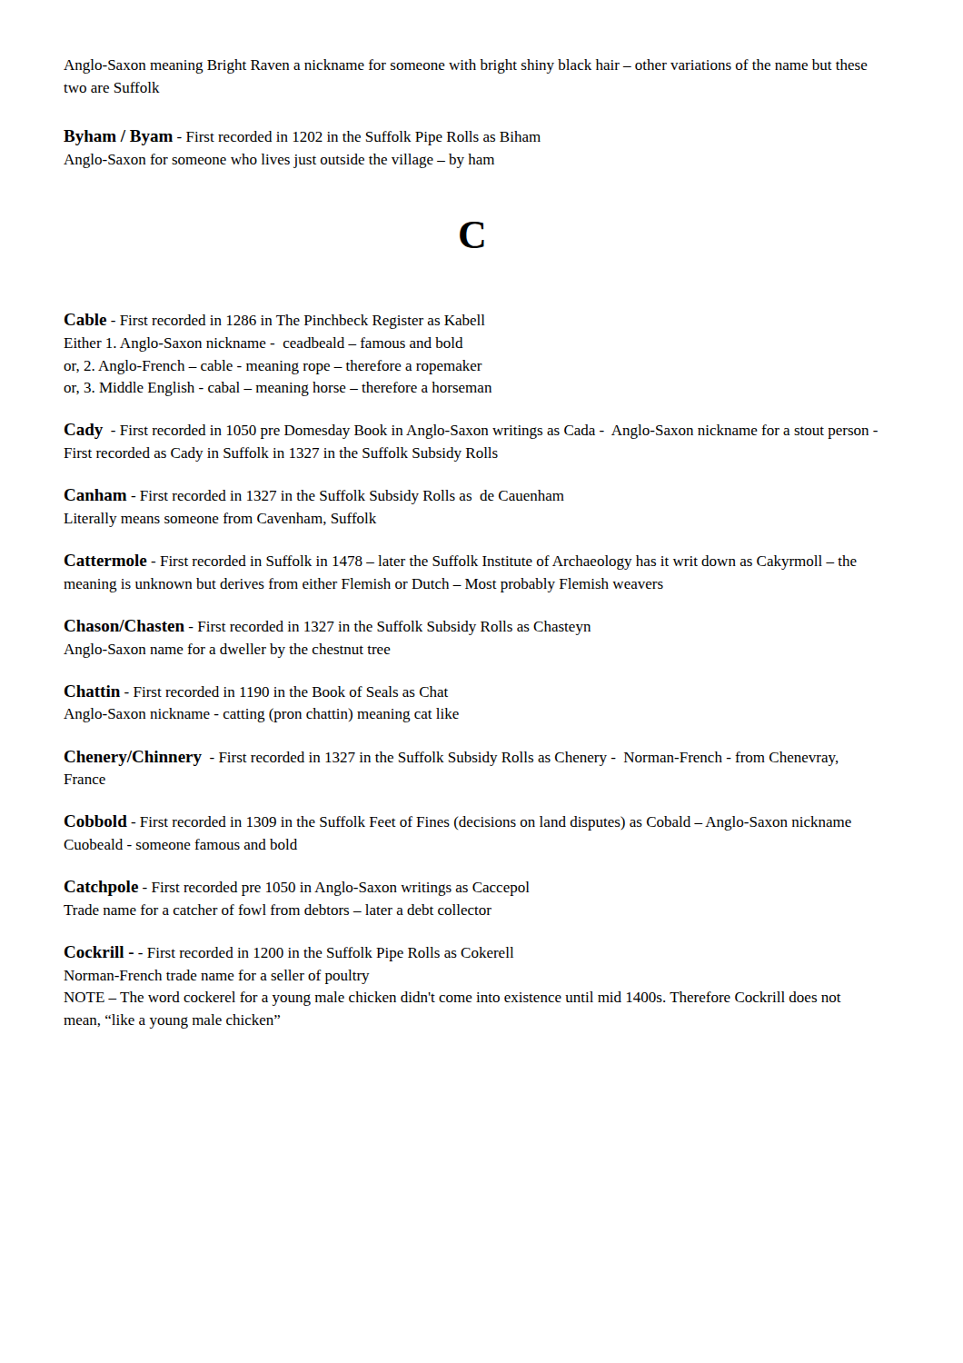Anglo-Saxon meaning Bright Raven a nickname for someone with bright shiny black hair – other variations of the name but these two are Suffolk
Byham / Byam - First recorded in 1202 in the Suffolk Pipe Rolls as Biham
Anglo-Saxon for someone who lives just outside the village – by ham
C
Cable - First recorded in 1286 in The Pinchbeck Register as Kabell
Either 1. Anglo-Saxon nickname - ceadbeald – famous and bold
or, 2. Anglo-French – cable - meaning rope – therefore a ropemaker
or, 3. Middle English - cabal – meaning horse – therefore a horseman
Cady - First recorded in 1050 pre Domesday Book in Anglo-Saxon writings as Cada - Anglo-Saxon nickname for a stout person - First recorded as Cady in Suffolk in 1327 in the Suffolk Subsidy Rolls
Canham - First recorded in 1327 in the Suffolk Subsidy Rolls as de Cauenham
Literally means someone from Cavenham, Suffolk
Cattermole - First recorded in Suffolk in 1478 – later the Suffolk Institute of Archaeology has it writ down as Cakyrmoll – the meaning is unknown but derives from either Flemish or Dutch – Most probably Flemish weavers
Chason/Chasten - First recorded in 1327 in the Suffolk Subsidy Rolls as Chasteyn
Anglo-Saxon name for a dweller by the chestnut tree
Chattin - First recorded in 1190 in the Book of Seals as Chat
Anglo-Saxon nickname - catting (pron chattin) meaning cat like
Chenery/Chinnery - First recorded in 1327 in the Suffolk Subsidy Rolls as Chenery - Norman-French - from Chenevray, France
Cobbold - First recorded in 1309 in the Suffolk Feet of Fines (decisions on land disputes) as Cobald – Anglo-Saxon nickname Cuobeald - someone famous and bold
Catchpole - First recorded pre 1050 in Anglo-Saxon writings as Caccepol
Trade name for a catcher of fowl from debtors – later a debt collector
Cockrill - - First recorded in 1200 in the Suffolk Pipe Rolls as Cokerell
Norman-French trade name for a seller of poultry
NOTE – The word cockerel for a young male chicken didn't come into existence until mid 1400s. Therefore Cockrill does not mean, “like a young male chicken”